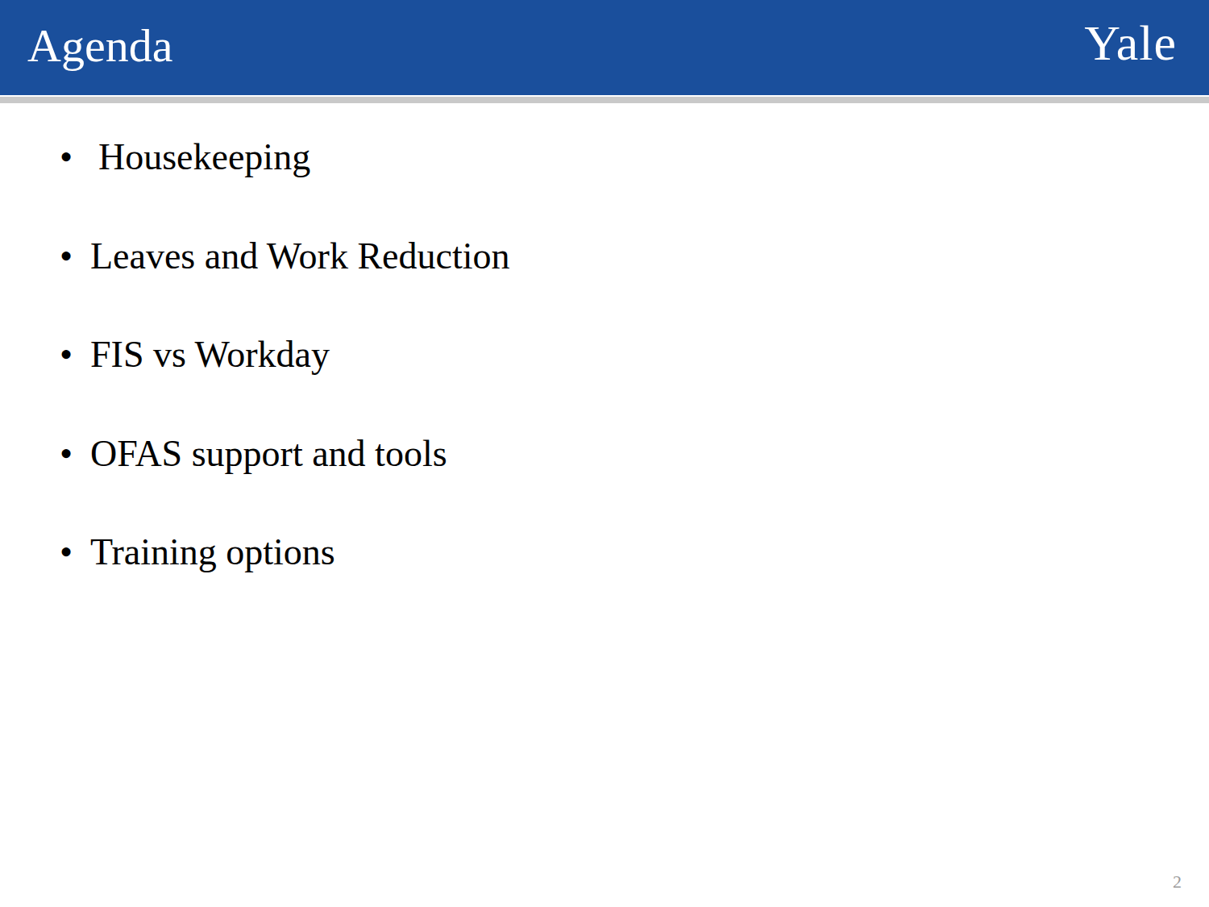Agenda
Yale
Housekeeping
Leaves and Work Reduction
FIS vs Workday
OFAS support and tools
Training options
2